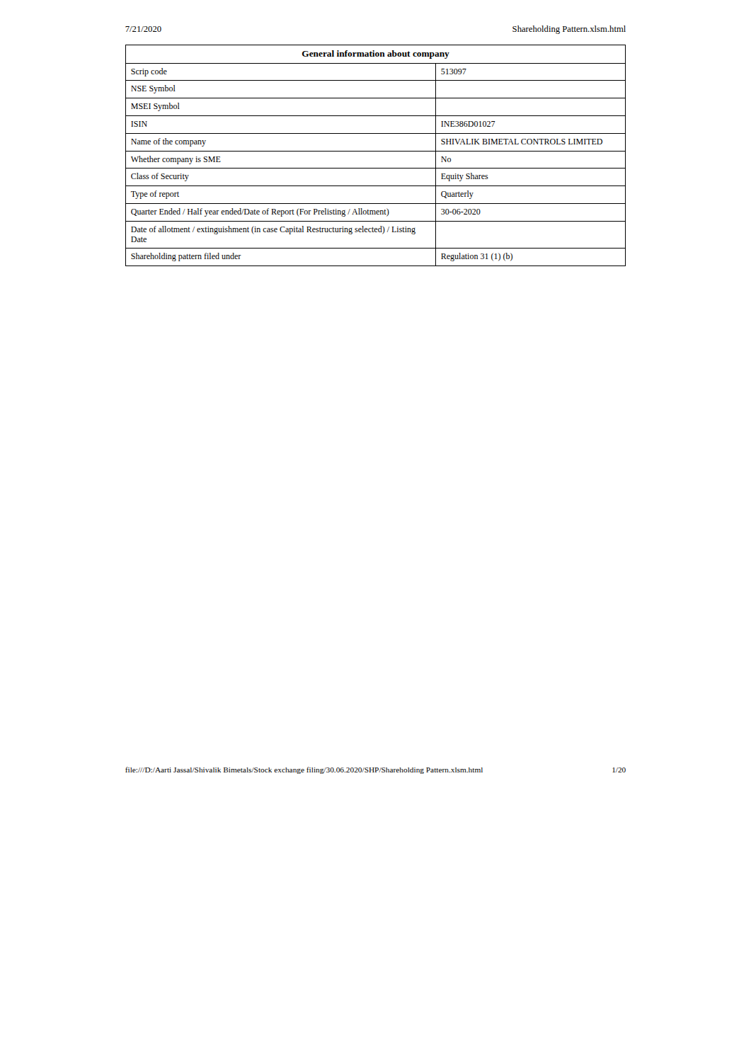7/21/2020 Shareholding Pattern.xlsm.html
General information about company
| Scrip code | 513097 |
| NSE Symbol | |
| MSEI Symbol | |
| ISIN | INE386D01027 |
| Name of the company | SHIVALIK BIMETAL CONTROLS LIMITED |
| Whether company is SME | No |
| Class of Security | Equity Shares |
| Type of report | Quarterly |
| Quarter Ended / Half year ended/Date of Report (For Prelisting / Allotment) | 30-06-2020 |
| Date of allotment / extinguishment (in case Capital Restructuring selected) / Listing Date | |
| Shareholding pattern filed under | Regulation 31 (1) (b) |
file:///D:/Aarti Jassal/Shivalik Bimetals/Stock exchange filing/30.06.2020/SHP/Shareholding Pattern.xlsm.html 1/20